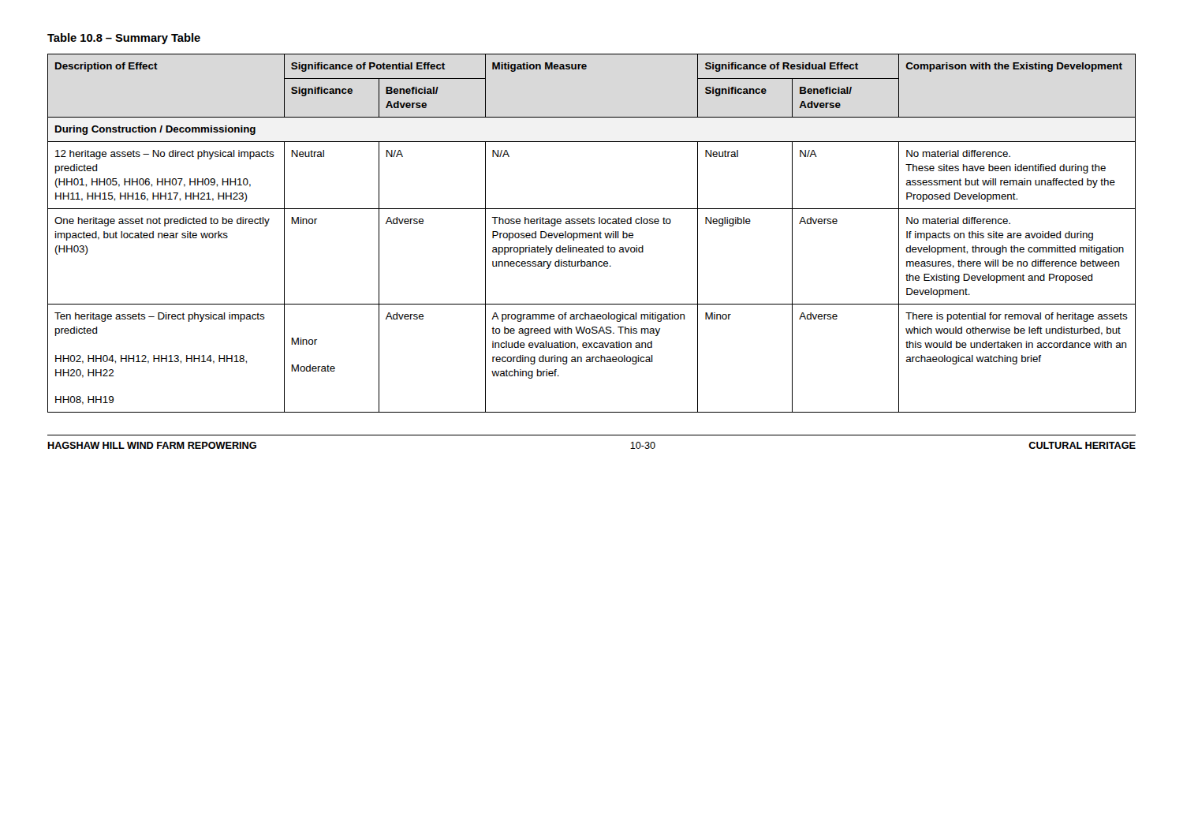Table 10.8 – Summary Table
| Description of Effect | Significance of Potential Effect | Mitigation Measure | Significance of Residual Effect | Comparison with the Existing Development |
| --- | --- | --- | --- | --- |
| Significance | Beneficial/ Adverse | Significance | Beneficial/ Adverse |
| During Construction / Decommissioning |
| 12 heritage assets – No direct physical impacts predicted (HH01, HH05, HH06, HH07, HH09, HH10, HH11, HH15, HH16, HH17, HH21, HH23) | Neutral | N/A | N/A | Neutral | N/A | No material difference. These sites have been identified during the assessment but will remain unaffected by the Proposed Development. |
| One heritage asset not predicted to be directly impacted, but located near site works (HH03) | Minor | Adverse | Those heritage assets located close to Proposed Development will be appropriately delineated to avoid unnecessary disturbance. | Negligible | Adverse | No material difference. If impacts on this site are avoided during development, through the committed mitigation measures, there will be no difference between the Existing Development and Proposed Development. |
| Ten heritage assets – Direct physical impacts predicted HH02, HH04, HH12, HH13, HH14, HH18, HH20, HH22 HH08, HH19 | Minor Moderate | Adverse | A programme of archaeological mitigation to be agreed with WoSAS. This may include evaluation, excavation and recording during an archaeological watching brief. | Minor | Adverse | There is potential for removal of heritage assets which would otherwise be left undisturbed, but this would be undertaken in accordance with an archaeological watching brief |
HAGSHAW HILL WIND FARM REPOWERING 10-30 CULTURAL HERITAGE